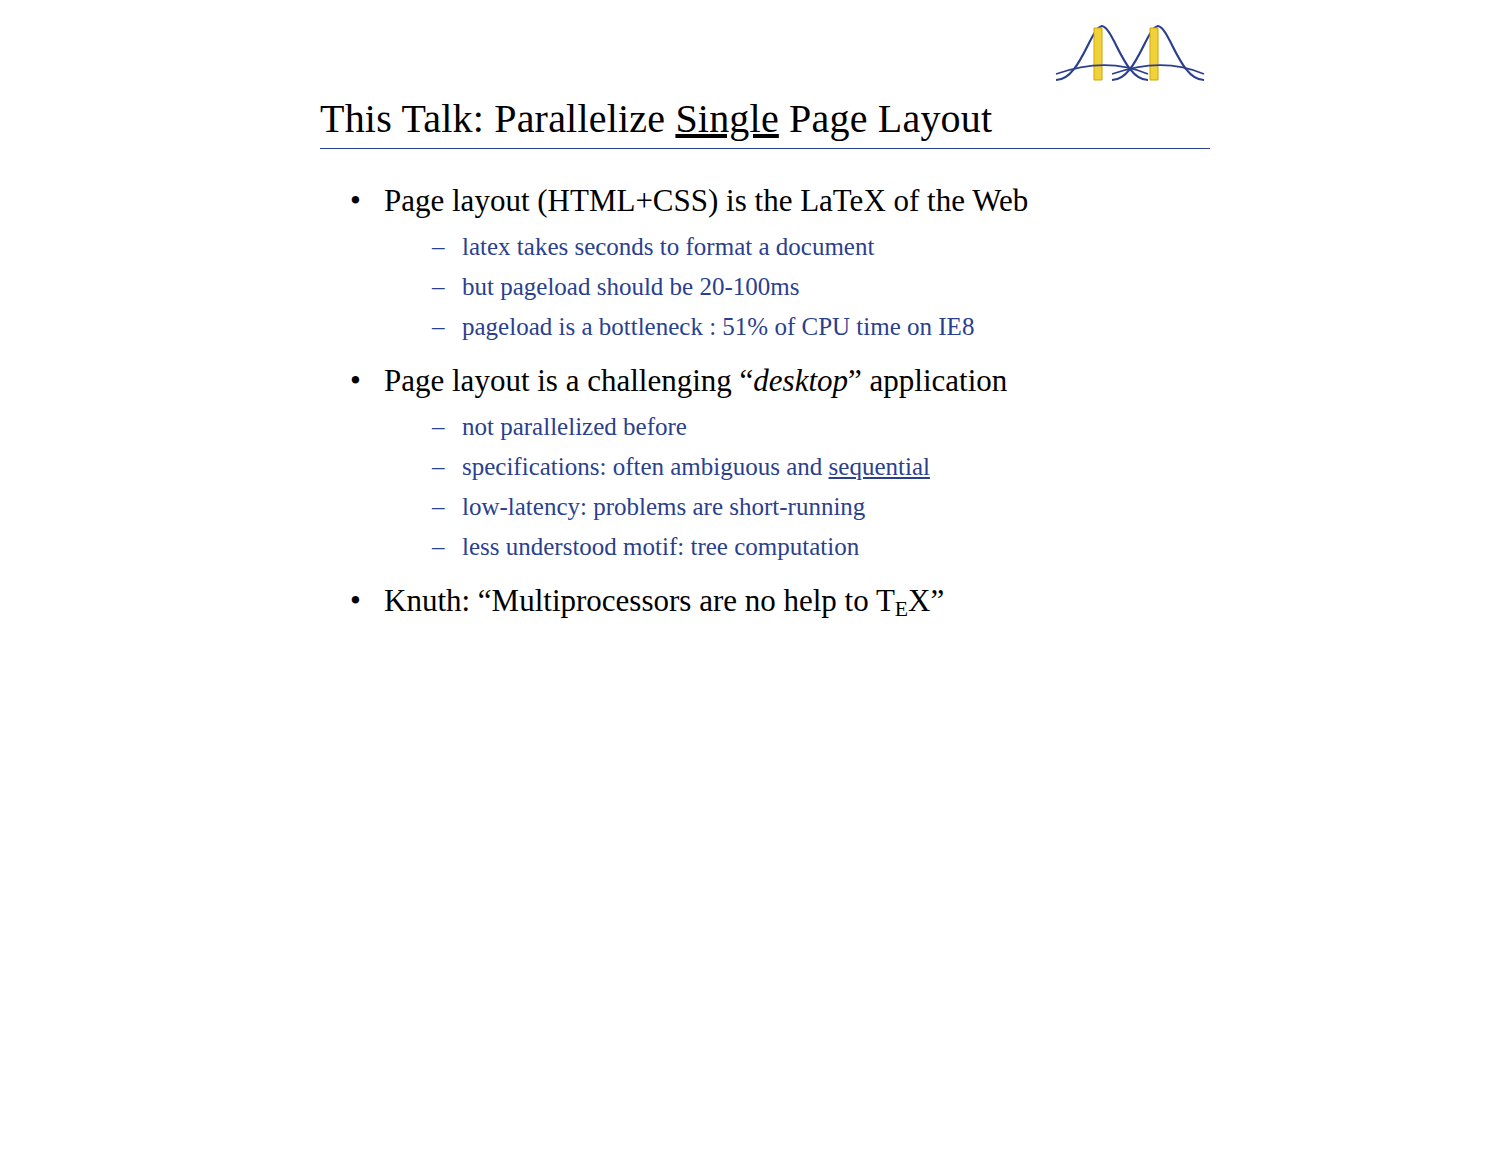This Talk: Parallelize Single Page Layout
Page layout (HTML+CSS) is the LaTeX of the Web
latex takes seconds to format a document
but pageload should be 20-100ms
pageload is a bottleneck : 51% of CPU time on IE8
Page layout is a challenging “desktop” application
not parallelized before
specifications: often ambiguous and sequential
low-latency: problems are short-running
less understood motif: tree computation
Knuth: “Multiprocessors are no help to TEX”